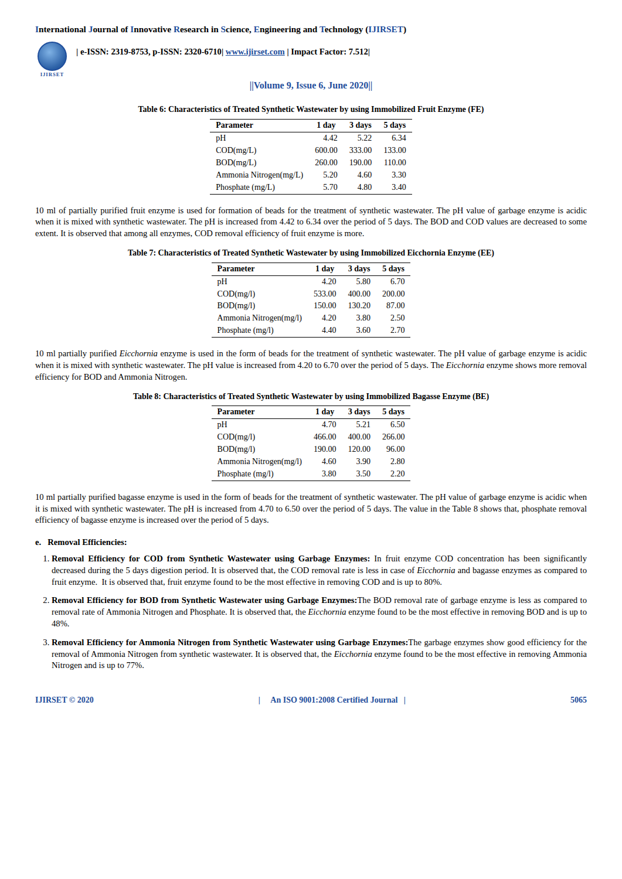International Journal of Innovative Research in Science, Engineering and Technology (IJIRSET)
IJIRSET
| e-ISSN: 2319-8753, p-ISSN: 2320-6710| www.ijirset.com | Impact Factor: 7.512|
||Volume 9, Issue 6, June 2020||
Table 6: Characteristics of Treated Synthetic Wastewater by using Immobilized Fruit Enzyme (FE)
| Parameter | 1 day | 3 days | 5 days |
| --- | --- | --- | --- |
| pH | 4.42 | 5.22 | 6.34 |
| COD(mg/L) | 600.00 | 333.00 | 133.00 |
| BOD(mg/L) | 260.00 | 190.00 | 110.00 |
| Ammonia Nitrogen(mg/L) | 5.20 | 4.60 | 3.30 |
| Phosphate (mg/L) | 5.70 | 4.80 | 3.40 |
10 ml of partially purified fruit enzyme is used for formation of beads for the treatment of synthetic wastewater. The pH value of garbage enzyme is acidic when it is mixed with synthetic wastewater. The pH is increased from 4.42 to 6.34 over the period of 5 days. The BOD and COD values are decreased to some extent. It is observed that among all enzymes, COD removal efficiency of fruit enzyme is more.
Table 7: Characteristics of Treated Synthetic Wastewater by using Immobilized Eicchornia Enzyme (EE)
| Parameter | 1 day | 3 days | 5 days |
| --- | --- | --- | --- |
| pH | 4.20 | 5.80 | 6.70 |
| COD(mg/l) | 533.00 | 400.00 | 200.00 |
| BOD(mg/l) | 150.00 | 130.20 | 87.00 |
| Ammonia Nitrogen(mg/l) | 4.20 | 3.80 | 2.50 |
| Phosphate (mg/l) | 4.40 | 3.60 | 2.70 |
10 ml partially purified Eicchornia enzyme is used in the form of beads for the treatment of synthetic wastewater. The pH value of garbage enzyme is acidic when it is mixed with synthetic wastewater. The pH value is increased from 4.20 to 6.70 over the period of 5 days. The Eicchornia enzyme shows more removal efficiency for BOD and Ammonia Nitrogen.
Table 8: Characteristics of Treated Synthetic Wastewater by using Immobilized Bagasse Enzyme (BE)
| Parameter | 1 day | 3 days | 5 days |
| --- | --- | --- | --- |
| pH | 4.70 | 5.21 | 6.50 |
| COD(mg/l) | 466.00 | 400.00 | 266.00 |
| BOD(mg/l) | 190.00 | 120.00 | 96.00 |
| Ammonia Nitrogen(mg/l) | 4.60 | 3.90 | 2.80 |
| Phosphate (mg/l) | 3.80 | 3.50 | 2.20 |
10 ml partially purified bagasse enzyme is used in the form of beads for the treatment of synthetic wastewater. The pH value of garbage enzyme is acidic when it is mixed with synthetic wastewater. The pH is increased from 4.70 to 6.50 over the period of 5 days. The value in the Table 8 shows that, phosphate removal efficiency of bagasse enzyme is increased over the period of 5 days.
e. Removal Efficiencies:
Removal Efficiency for COD from Synthetic Wastewater using Garbage Enzymes: In fruit enzyme COD concentration has been significantly decreased during the 5 days digestion period. It is observed that, the COD removal rate is less in case of Eicchornia and bagasse enzymes as compared to fruit enzyme. It is observed that, fruit enzyme found to be the most effective in removing COD and is up to 80%.
Removal Efficiency for BOD from Synthetic Wastewater using Garbage Enzymes: The BOD removal rate of garbage enzyme is less as compared to removal rate of Ammonia Nitrogen and Phosphate. It is observed that, the Eicchornia enzyme found to be the most effective in removing BOD and is up to 48%.
Removal Efficiency for Ammonia Nitrogen from Synthetic Wastewater using Garbage Enzymes: The garbage enzymes show good efficiency for the removal of Ammonia Nitrogen from synthetic wastewater. It is observed that, the Eicchornia enzyme found to be the most effective in removing Ammonia Nitrogen and is up to 77%.
IJIRSET © 2020
| An ISO 9001:2008 Certified Journal |
5065